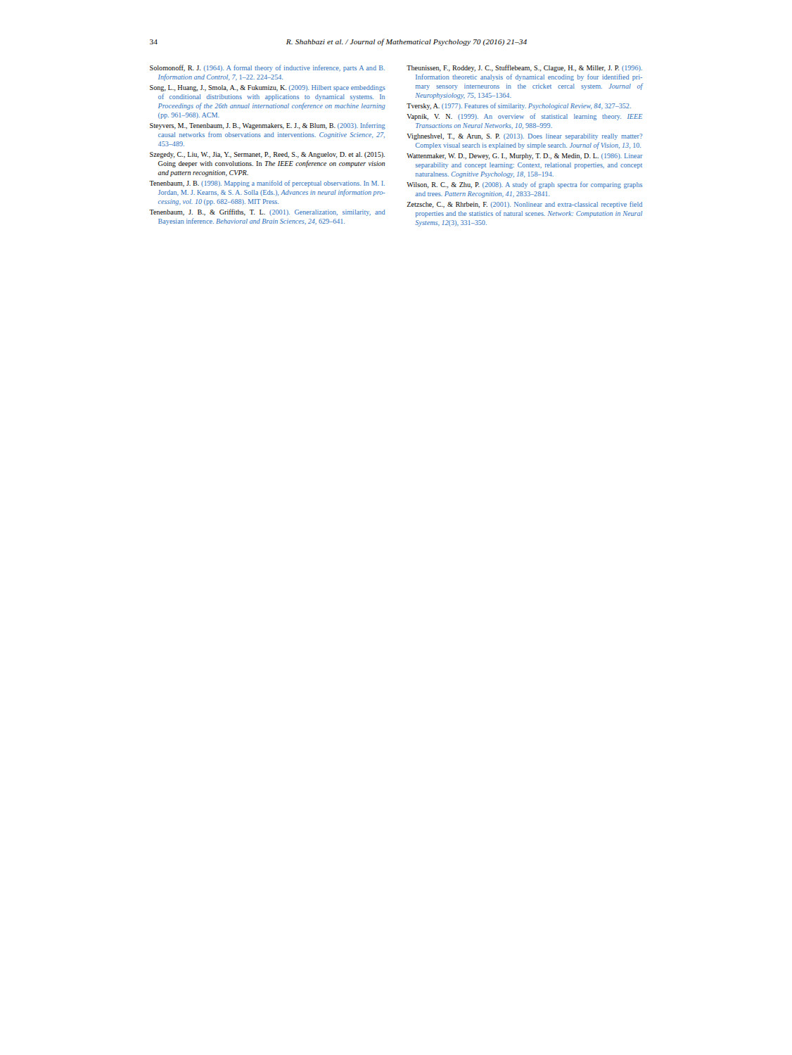34
R. Shahbazi et al. / Journal of Mathematical Psychology 70 (2016) 21–34
Solomonoff, R. J. (1964). A formal theory of inductive inference, parts A and B. Information and Control, 7, 1–22. 224–254.
Song, L., Huang, J., Smola, A., & Fukumizu, K. (2009). Hilbert space embeddings of conditional distributions with applications to dynamical systems. In Proceedings of the 26th annual international conference on machine learning (pp. 961–968). ACM.
Steyvers, M., Tenenbaum, J. B., Wagenmakers, E. J., & Blum, B. (2003). Inferring causal networks from observations and interventions. Cognitive Science, 27, 453–489.
Szegedy, C., Liu, W., Jia, Y., Sermanet, P., Reed, S., & Anguelov, D. et al. (2015). Going deeper with convolutions. In The IEEE conference on computer vision and pattern recognition, CVPR.
Tenenbaum, J. B. (1998). Mapping a manifold of perceptual observations. In M. I. Jordan, M. J. Kearns, & S. A. Solla (Eds.), Advances in neural information processing, vol. 10 (pp. 682–688). MIT Press.
Tenenbaum, J. B., & Griffiths, T. L. (2001). Generalization, similarity, and Bayesian inference. Behavioral and Brain Sciences, 24, 629–641.
Theunissen, F., Roddey, J. C., Stufflebeam, S., Clague, H., & Miller, J. P. (1996). Information theoretic analysis of dynamical encoding by four identified primary sensory interneurons in the cricket cercal system. Journal of Neurophysiology, 75, 1345–1364.
Tversky, A. (1977). Features of similarity. Psychological Review, 84, 327–352.
Vapnik, V. N. (1999). An overview of statistical learning theory. IEEE Transactions on Neural Networks, 10, 988–999.
Vighneshvel, T., & Arun, S. P. (2013). Does linear separability really matter? Complex visual search is explained by simple search. Journal of Vision, 13, 10.
Wattenmaker, W. D., Dewey, G. I., Murphy, T. D., & Medin, D. L. (1986). Linear separability and concept learning: Context, relational properties, and concept naturalness. Cognitive Psychology, 18, 158–194.
Wilson, R. C., & Zhu, P. (2008). A study of graph spectra for comparing graphs and trees. Pattern Recognition, 41, 2833–2841.
Zetzsche, C., & Rhrbein, F. (2001). Nonlinear and extra-classical receptive field properties and the statistics of natural scenes. Network: Computation in Neural Systems, 12(3), 331–350.